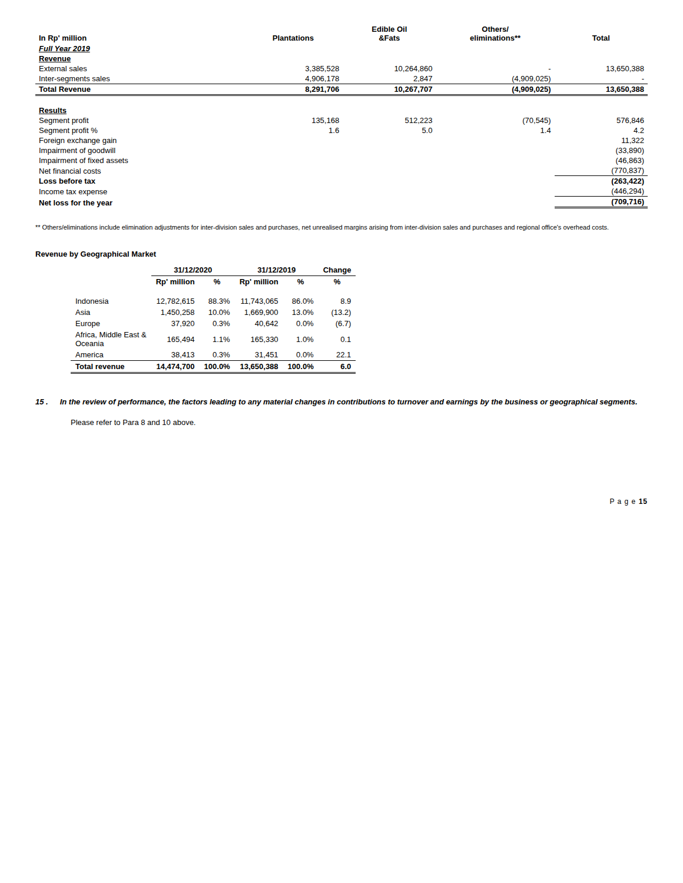| In Rp' million | Plantations | Edible Oil &Fats | Others/ eliminations** | Total |
| --- | --- | --- | --- | --- |
| Full Year 2019 | | | | |
| Revenue | | | | |
| External sales | 3,385,528 | 10,264,860 | - | 13,650,388 |
| Inter-segments sales | 4,906,178 | 2,847 | (4,909,025) | - |
| Total Revenue | 8,291,706 | 10,267,707 | (4,909,025) | 13,650,388 |
| Results | | | | |
| Segment profit | 135,168 | 512,223 | (70,545) | 576,846 |
| Segment profit % | 1.6 | 5.0 | 1.4 | 4.2 |
| Foreign exchange gain | | | | 11,322 |
| Impairment of goodwill | | | | (33,890) |
| Impairment of fixed assets | | | | (46,863) |
| Net financial costs | | | | (770,837) |
| Loss before tax | | | | (263,422) |
| Income tax expense | | | | (446,294) |
| Net loss for the year | | | | (709,716) |
** Others/eliminations include elimination adjustments for inter-division sales and purchases, net unrealised margins arising from inter-division sales and purchases and regional office's overhead costs.
Revenue by Geographical Market
| | 31/12/2020 | 31/12/2019 | Change |
| --- | --- | --- | --- |
| | Rp' million | % | Rp' million | % | % |
| Indonesia | 12,782,615 | 88.3% | 11,743,065 | 86.0% | 8.9 |
| Asia | 1,450,258 | 10.0% | 1,669,900 | 13.0% | (13.2) |
| Europe | 37,920 | 0.3% | 40,642 | 0.0% | (6.7) |
| Africa, Middle East & Oceania | 165,494 | 1.1% | 165,330 | 1.0% | 0.1 |
| America | 38,413 | 0.3% | 31,451 | 0.0% | 22.1 |
| Total revenue | 14,474,700 | 100.0% | 13,650,388 | 100.0% | 6.0 |
15 .
In the review of performance, the factors leading to any material changes in contributions to turnover and earnings by the business or geographical segments.
Please refer to Para 8 and 10 above.
P a g e 15